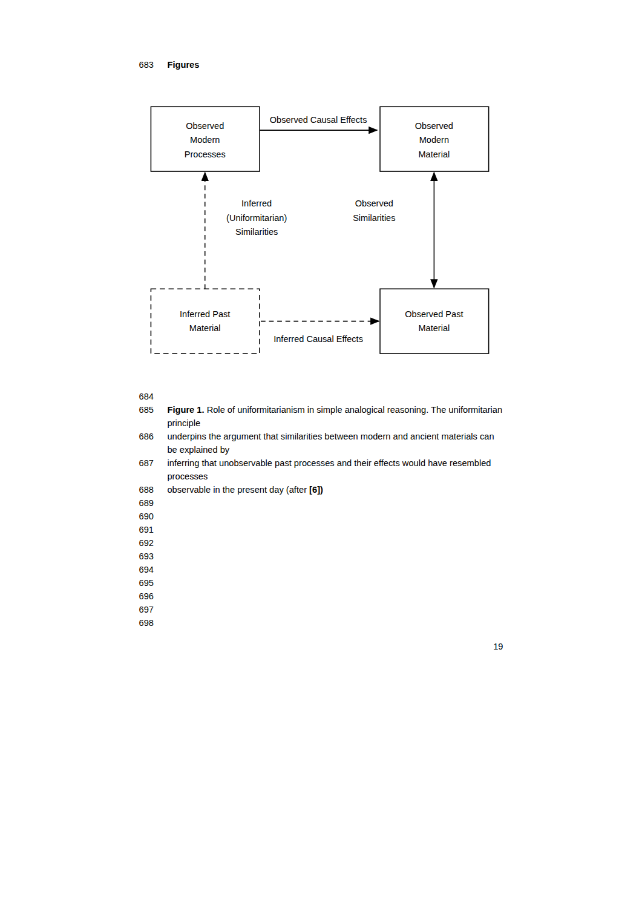683
Figures
Observed Modern Processes Observed Modern Material Observed Causal Effects Inferred Past Material Observed Past Material Inferred (Uniformitarian) Similarities Observed Similarities Inferred Causal Effects
684
685
Figure 1. Role of uniformitarianism in simple analogical reasoning. The uniformitarian principle
686
underpins the argument that similarities between modern and ancient materials can be explained by
687
inferring that unobservable past processes and their effects would have resembled processes
688
observable in the present day (after [6])
689
690
691
692
693
694
695
696
697
698
19